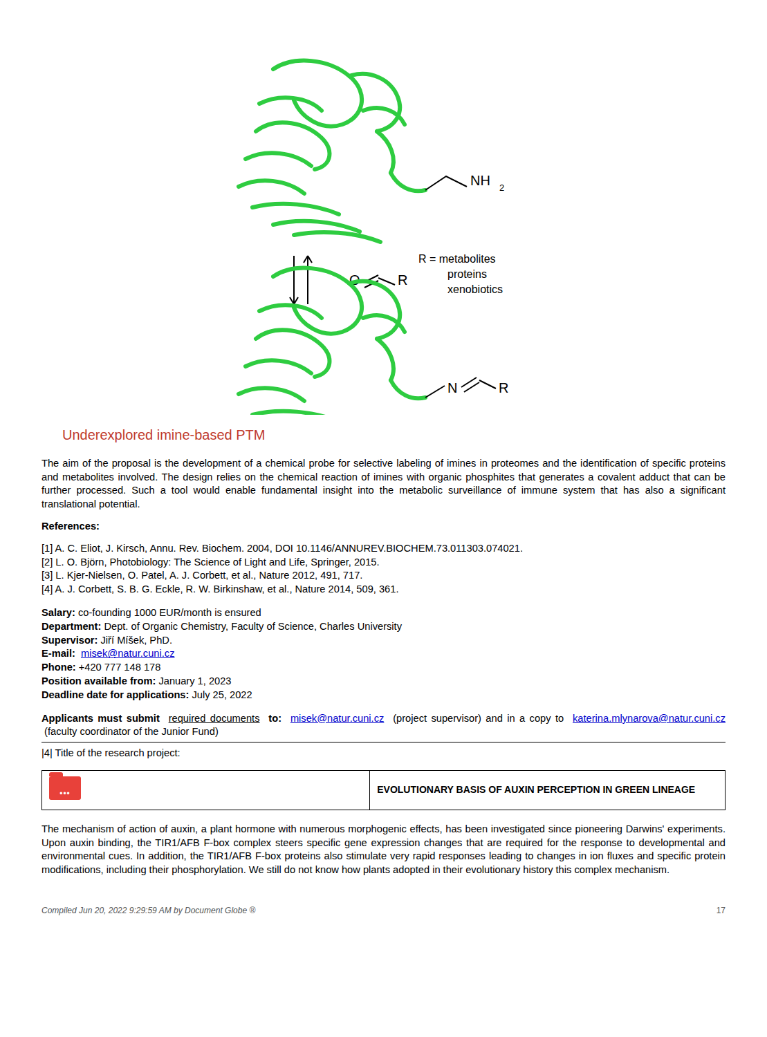NH 2 O R R = metabolites proteins xenobiotics N R
Underexplored imine-based PTM
The aim of the proposal is the development of a chemical probe for selective labeling of imines in proteomes and the identification of specific proteins and metabolites involved. The design relies on the chemical reaction of imines with organic phosphites that generates a covalent adduct that can be further processed. Such a tool would enable fundamental insight into the metabolic surveillance of immune system that has also a significant translational potential.
References:
[1] A. C. Eliot, J. Kirsch, Annu. Rev. Biochem. 2004, DOI 10.1146/ANNUREV.BIOCHEM.73.011303.074021.
[2] L. O. Björn, Photobiology: The Science of Light and Life, Springer, 2015.
[3] L. Kjer-Nielsen, O. Patel, A. J. Corbett, et al., Nature 2012, 491, 717.
[4] A. J. Corbett, S. B. G. Eckle, R. W. Birkinshaw, et al., Nature 2014, 509, 361.
Salary: co-founding 1000 EUR/month is ensured
Department: Dept. of Organic Chemistry, Faculty of Science, Charles University
Supervisor: Jiří Míšek, PhD.
E-mail: misek@natur.cuni.cz
Phone: +420 777 148 178
Position available from: January 1, 2023
Deadline date for applications: July 25, 2022
Applicants must submit required documents to: misek@natur.cuni.cz (project supervisor) and in a copy to katerina.mlynarova@natur.cuni.cz (faculty coordinator of the Junior Fund)
|4| Title of the research project:
| | EVOLUTIONARY BASIS OF AUXIN PERCEPTION IN GREEN LINEAGE |
The mechanism of action of auxin, a plant hormone with numerous morphogenic effects, has been investigated since pioneering Darwins' experiments. Upon auxin binding, the TIR1/AFB F-box complex steers specific gene expression changes that are required for the response to developmental and environmental cues. In addition, the TIR1/AFB F-box proteins also stimulate very rapid responses leading to changes in ion fluxes and specific protein modifications, including their phosphorylation. We still do not know how plants adopted in their evolutionary history this complex mechanism.
Compiled Jun 20, 2022 9:29:59 AM by Document Globe ® 17